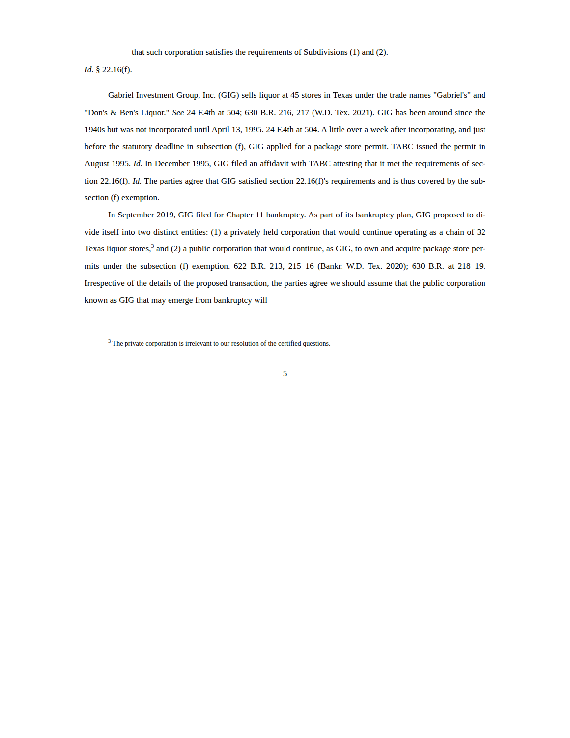that such corporation satisfies the requirements of Subdivisions (1) and (2).
Id. § 22.16(f).
Gabriel Investment Group, Inc. (GIG) sells liquor at 45 stores in Texas under the trade names "Gabriel's" and "Don's & Ben's Liquor." See 24 F.4th at 504; 630 B.R. 216, 217 (W.D. Tex. 2021). GIG has been around since the 1940s but was not incorporated until April 13, 1995. 24 F.4th at 504. A little over a week after incorporating, and just before the statutory deadline in subsection (f), GIG applied for a package store permit. TABC issued the permit in August 1995. Id. In December 1995, GIG filed an affidavit with TABC attesting that it met the requirements of section 22.16(f). Id. The parties agree that GIG satisfied section 22.16(f)'s requirements and is thus covered by the subsection (f) exemption.
In September 2019, GIG filed for Chapter 11 bankruptcy. As part of its bankruptcy plan, GIG proposed to divide itself into two distinct entities: (1) a privately held corporation that would continue operating as a chain of 32 Texas liquor stores,3 and (2) a public corporation that would continue, as GIG, to own and acquire package store permits under the subsection (f) exemption. 622 B.R. 213, 215–16 (Bankr. W.D. Tex. 2020); 630 B.R. at 218–19. Irrespective of the details of the proposed transaction, the parties agree we should assume that the public corporation known as GIG that may emerge from bankruptcy will
3 The private corporation is irrelevant to our resolution of the certified questions.
5